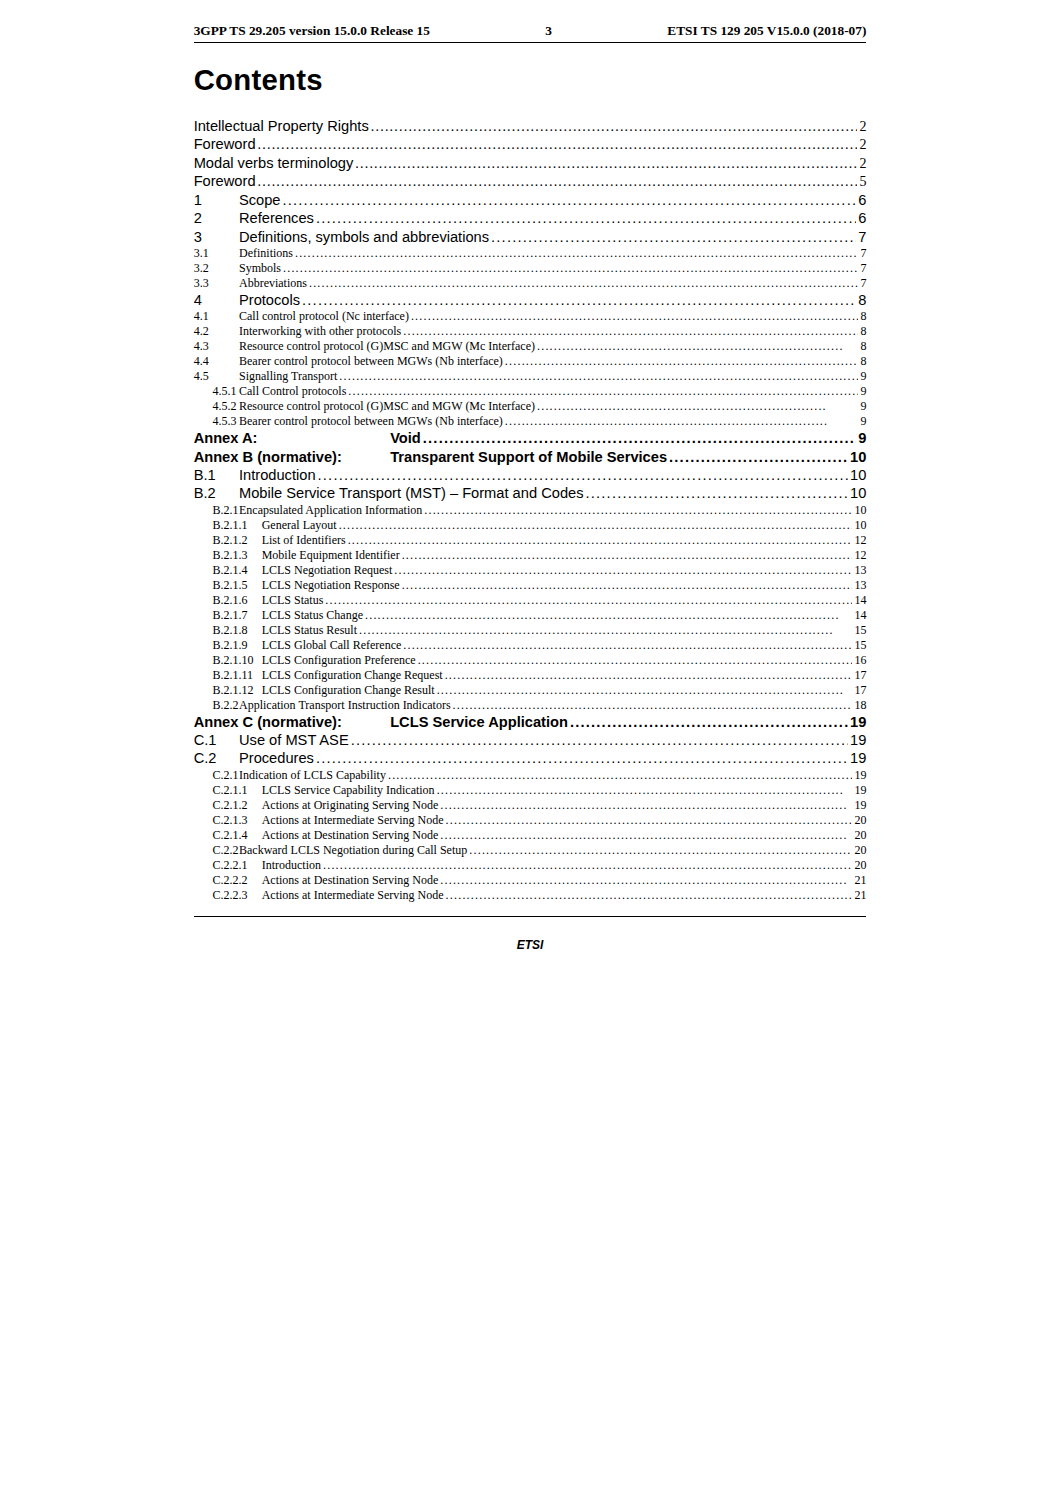3GPP TS 29.205 version 15.0.0 Release 15
3
ETSI TS 129 205 V15.0.0 (2018-07)
Contents
Intellectual Property Rights .................................................................................................................................. 2
Foreword ..................................................................................................................................................... 2
Modal verbs terminology ..................................................................................................................... 2
Foreword ..................................................................................................................................................... 5
1 Scope .......................................................................................................................................... 6
2 References ................................................................................................................................. 6
3 Definitions, symbols and abbreviations ................................................................................................. 7
3.1 Definitions ................................................................................................................................................................. 7
3.2 Symbols ..................................................................................................................................................................... 7
3.3 Abbreviations ............................................................................................................................................................. 7
4 Protocols ..................................................................................................................................... 8
4.1 Call control protocol (Nc interface) ................................................................................................................. 8
4.2 Interworking with other protocols ................................................................................................................... 8
4.3 Resource control protocol (G)MSC and MGW (Mc Interface) ......................................................................... 8
4.4 Bearer control protocol between MGWs (Nb interface) ..................................................................................... 8
4.5 Signalling Transport ................................................................................................................................................. 9
4.5.1 Call Control protocols ................................................................................................................................. 9
4.5.2 Resource control protocol (G)MSC and MGW (Mc Interface) ..................................................................... 9
4.5.3 Bearer control protocol between MGWs (Nb interface) ............................................................................. 9
Annex A: Void ............................................................................................................. 9
Annex B (normative): Transparent Support of Mobile Services .................................................... 10
B.1 Introduction ................................................................................................................................. 10
B.2 Mobile Service Transport (MST) – Format and Codes ......................................................................... 10
B.2.1 Encapsulated Application Information ................................................................................................................. 10
B.2.1.1 General Layout ................................................................................................................................. 10
B.2.1.2 List of Identifiers ............................................................................................................................. 12
B.2.1.3 Mobile Equipment Identifier ................................................................................................................. 12
B.2.1.4 LCLS Negotiation Request ................................................................................................................. 13
B.2.1.5 LCLS Negotiation Response ................................................................................................................. 13
B.2.1.6 LCLS Status ................................................................................................................................. 14
B.2.1.7 LCLS Status Change ................................................................................................................. 14
B.2.1.8 LCLS Status Result ................................................................................................................. 15
B.2.1.9 LCLS Global Call Reference ................................................................................................................. 15
B.2.1.10 LCLS Configuration Preference ................................................................................................................. 16
B.2.1.11 LCLS Configuration Change Request ................................................................................................. 17
B.2.1.12 LCLS Configuration Change Result ................................................................................................. 17
B.2.2 Application Transport Instruction Indicators ................................................................................................. 18
Annex C (normative): LCLS Service Application ......................................................................... 19
C.1 Use of MST ASE ......................................................................................................................... 19
C.2 Procedures ................................................................................................................................. 19
C.2.1 Indication of LCLS Capability ................................................................................................................. 19
C.2.1.1 LCLS Service Capability Indication ................................................................................................. 19
C.2.1.2 Actions at Originating Serving Node ................................................................................................. 19
C.2.1.3 Actions at Intermediate Serving Node ................................................................................................. 20
C.2.1.4 Actions at Destination Serving Node ................................................................................................. 20
C.2.2 Backward LCLS Negotiation during Call Setup ................................................................................................. 20
C.2.2.1 Introduction ................................................................................................................................. 20
C.2.2.2 Actions at Destination Serving Node ................................................................................................. 21
C.2.2.3 Actions at Intermediate Serving Node ................................................................................................. 21
ETSI